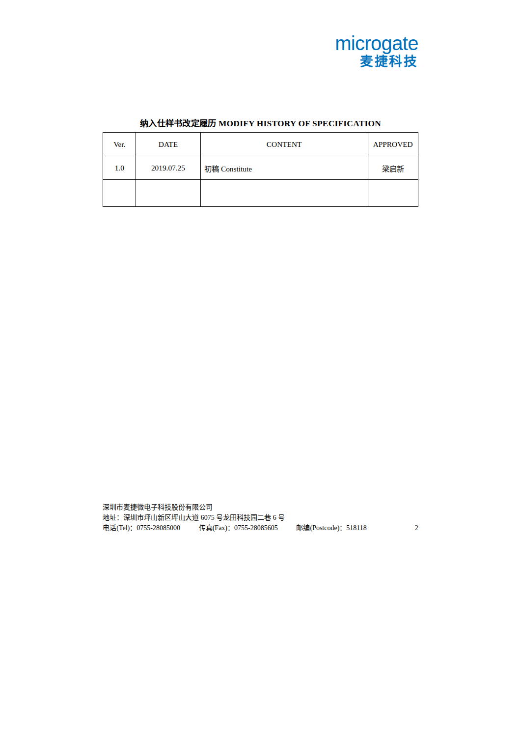microgate
麦捷科技
纳入仕样书改定履历 MODIFY HISTORY OF SPECIFICATION
| Ver. | DATE | CONTENT | APPROVED |
| 1.0 | 2019.07.25 | 初稿 Constitute | 梁启新 |
深圳市麦捷微电子科技股份有限公司
地址：深圳市坪山新区坪山大道 6075 号龙田科技园二巷 6 号
电话(Tel)：0755-28085000 传真(Fax)：0755-28085605 邮编(Postcode)：518118
2